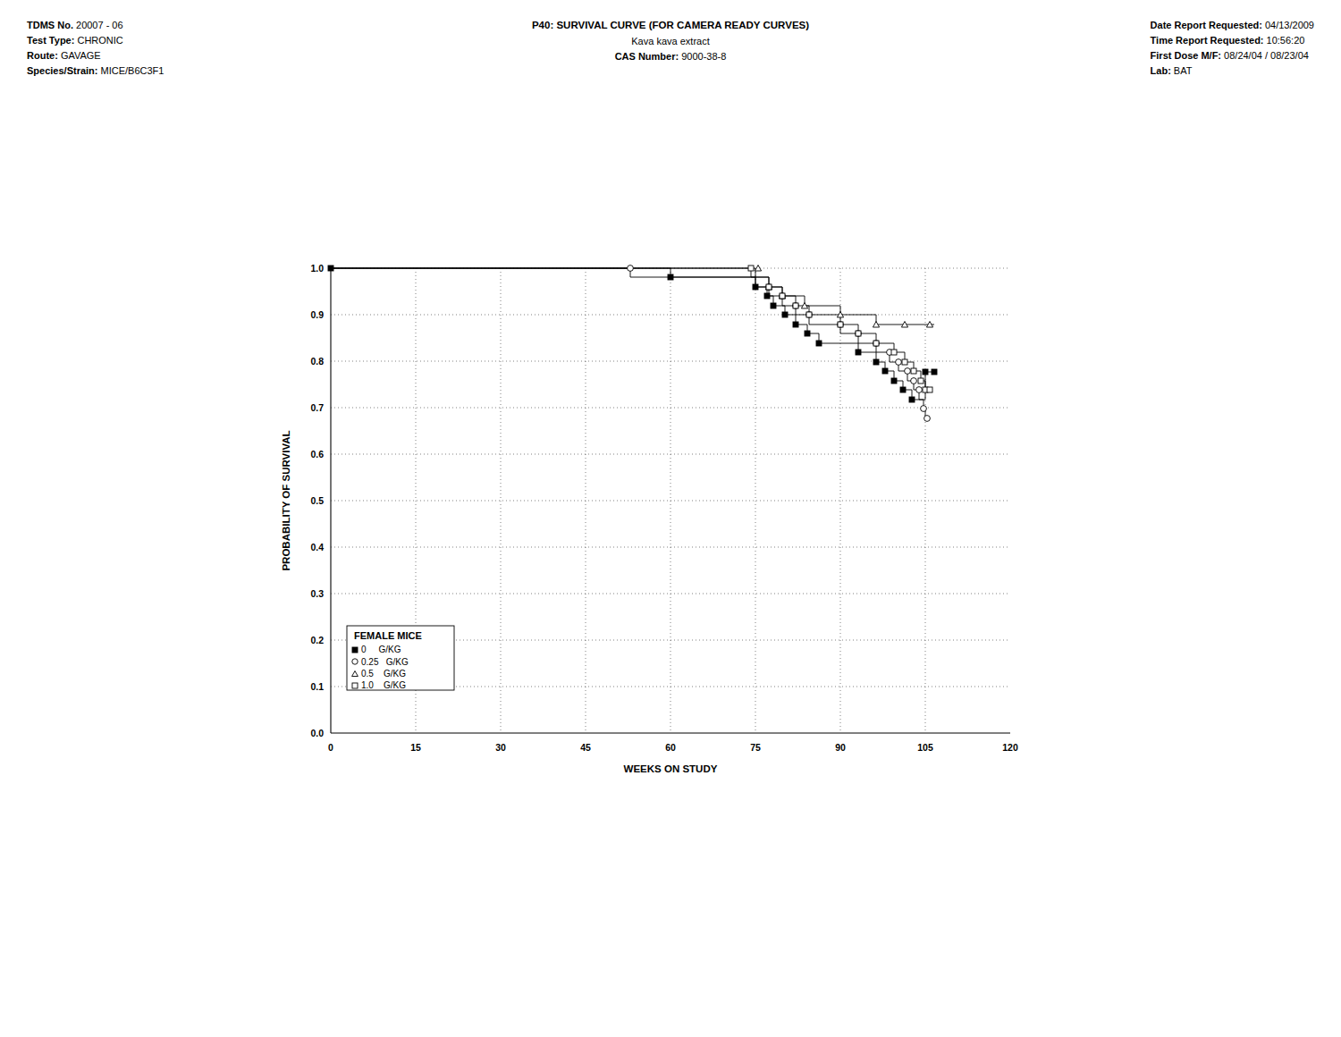TDMS No. 20007 - 06
Test Type: CHRONIC
Route: GAVAGE
Species/Strain: MICE/B6C3F1
P40: SURVIVAL CURVE (FOR CAMERA READY CURVES)
Kava kava extract
CAS Number: 9000-38-8
Date Report Requested: 04/13/2009
Time Report Requested: 10:56:20
First Dose M/F: 08/24/04 / 08/23/04
Lab: BAT
1.0 0.9 0.8 0.7 0.6 0.5 0.4 0.3 0.2 0.1 0.0 0 15 30 45 60 75 90 105 120 WEEKS ON STUDY PROBABILITY OF SURVIVAL FEMALE MICE 0 G/KG 0.25 G/KG 0.5 G/KG 1.0 G/KG